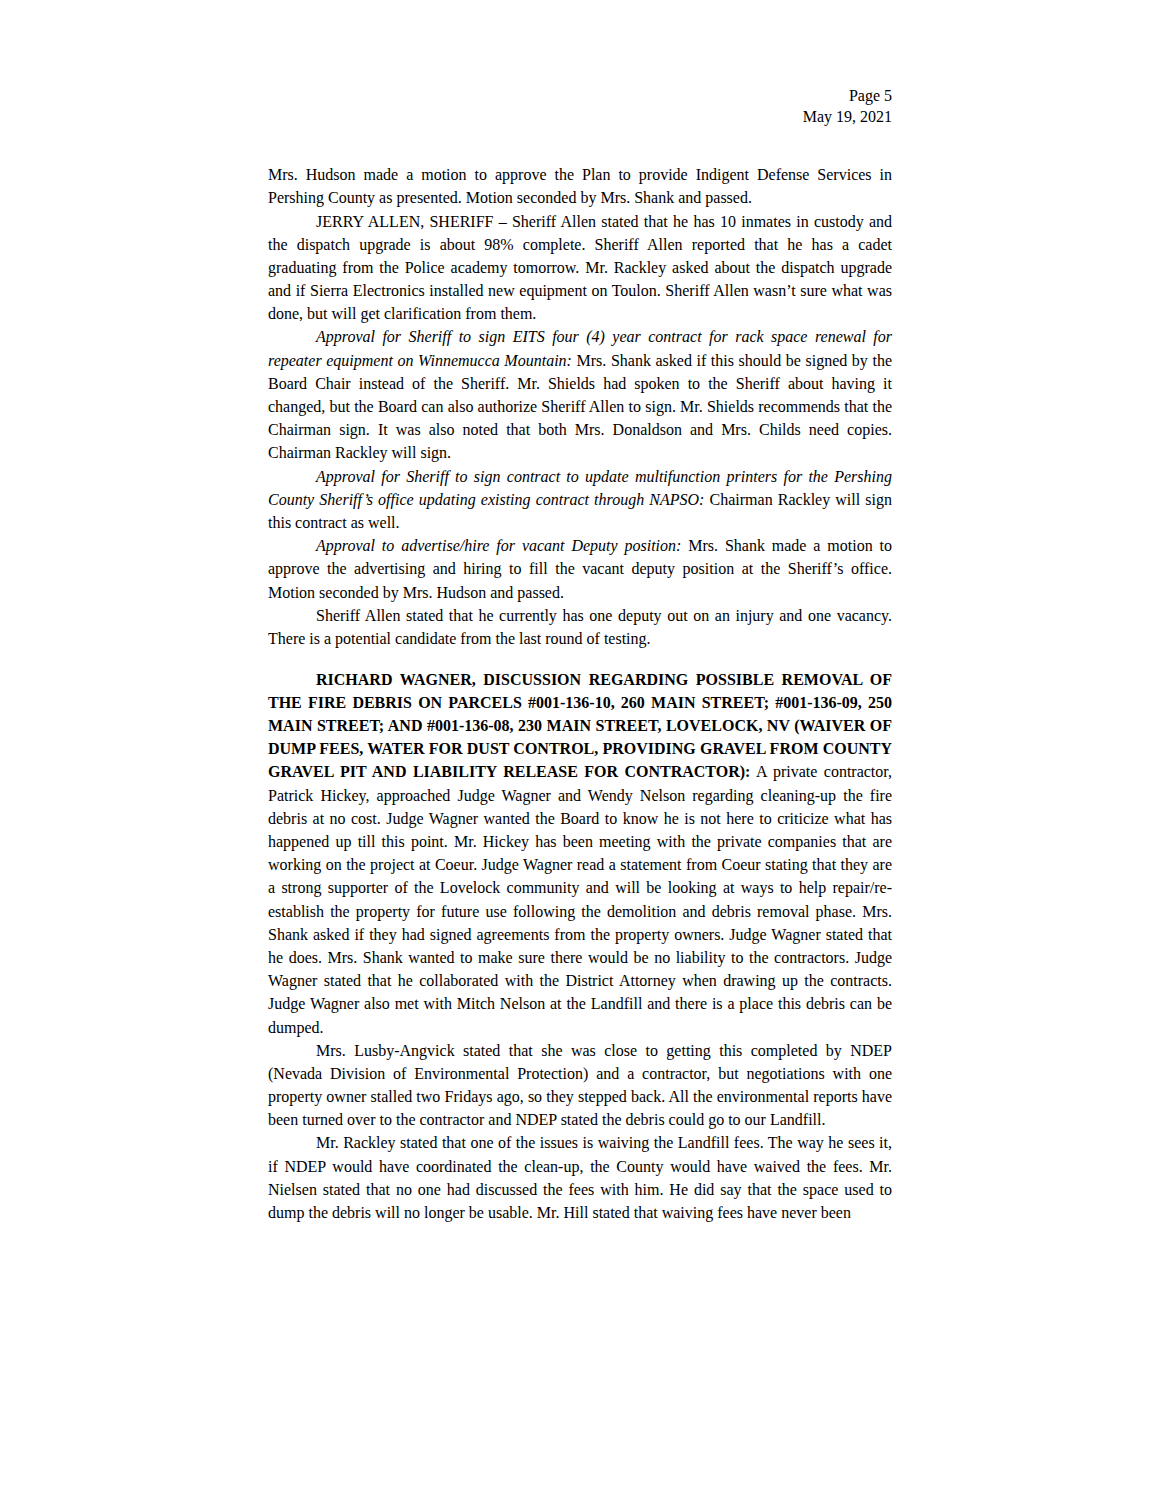Page 5
May 19, 2021
Mrs. Hudson made a motion to approve the Plan to provide Indigent Defense Services in Pershing County as presented. Motion seconded by Mrs. Shank and passed.
JERRY ALLEN, SHERIFF – Sheriff Allen stated that he has 10 inmates in custody and the dispatch upgrade is about 98% complete. Sheriff Allen reported that he has a cadet graduating from the Police academy tomorrow. Mr. Rackley asked about the dispatch upgrade and if Sierra Electronics installed new equipment on Toulon. Sheriff Allen wasn’t sure what was done, but will get clarification from them.
Approval for Sheriff to sign EITS four (4) year contract for rack space renewal for repeater equipment on Winnemucca Mountain: Mrs. Shank asked if this should be signed by the Board Chair instead of the Sheriff. Mr. Shields had spoken to the Sheriff about having it changed, but the Board can also authorize Sheriff Allen to sign. Mr. Shields recommends that the Chairman sign. It was also noted that both Mrs. Donaldson and Mrs. Childs need copies. Chairman Rackley will sign.
Approval for Sheriff to sign contract to update multifunction printers for the Pershing County Sheriff’s office updating existing contract through NAPSO: Chairman Rackley will sign this contract as well.
Approval to advertise/hire for vacant Deputy position: Mrs. Shank made a motion to approve the advertising and hiring to fill the vacant deputy position at the Sheriff’s office. Motion seconded by Mrs. Hudson and passed.
Sheriff Allen stated that he currently has one deputy out on an injury and one vacancy. There is a potential candidate from the last round of testing.
RICHARD WAGNER, DISCUSSION REGARDING POSSIBLE REMOVAL OF THE FIRE DEBRIS ON PARCELS #001-136-10, 260 MAIN STREET; #001-136-09, 250 MAIN STREET; AND #001-136-08, 230 MAIN STREET, LOVELOCK, NV (WAIVER OF DUMP FEES, WATER FOR DUST CONTROL, PROVIDING GRAVEL FROM COUNTY GRAVEL PIT AND LIABILITY RELEASE FOR CONTRACTOR): A private contractor, Patrick Hickey, approached Judge Wagner and Wendy Nelson regarding cleaning-up the fire debris at no cost. Judge Wagner wanted the Board to know he is not here to criticize what has happened up till this point. Mr. Hickey has been meeting with the private companies that are working on the project at Coeur. Judge Wagner read a statement from Coeur stating that they are a strong supporter of the Lovelock community and will be looking at ways to help repair/re-establish the property for future use following the demolition and debris removal phase. Mrs. Shank asked if they had signed agreements from the property owners. Judge Wagner stated that he does. Mrs. Shank wanted to make sure there would be no liability to the contractors. Judge Wagner stated that he collaborated with the District Attorney when drawing up the contracts. Judge Wagner also met with Mitch Nelson at the Landfill and there is a place this debris can be dumped.
Mrs. Lusby-Angvick stated that she was close to getting this completed by NDEP (Nevada Division of Environmental Protection) and a contractor, but negotiations with one property owner stalled two Fridays ago, so they stepped back. All the environmental reports have been turned over to the contractor and NDEP stated the debris could go to our Landfill.
Mr. Rackley stated that one of the issues is waiving the Landfill fees. The way he sees it, if NDEP would have coordinated the clean-up, the County would have waived the fees. Mr. Nielsen stated that no one had discussed the fees with him. He did say that the space used to dump the debris will no longer be usable. Mr. Hill stated that waiving fees have never been